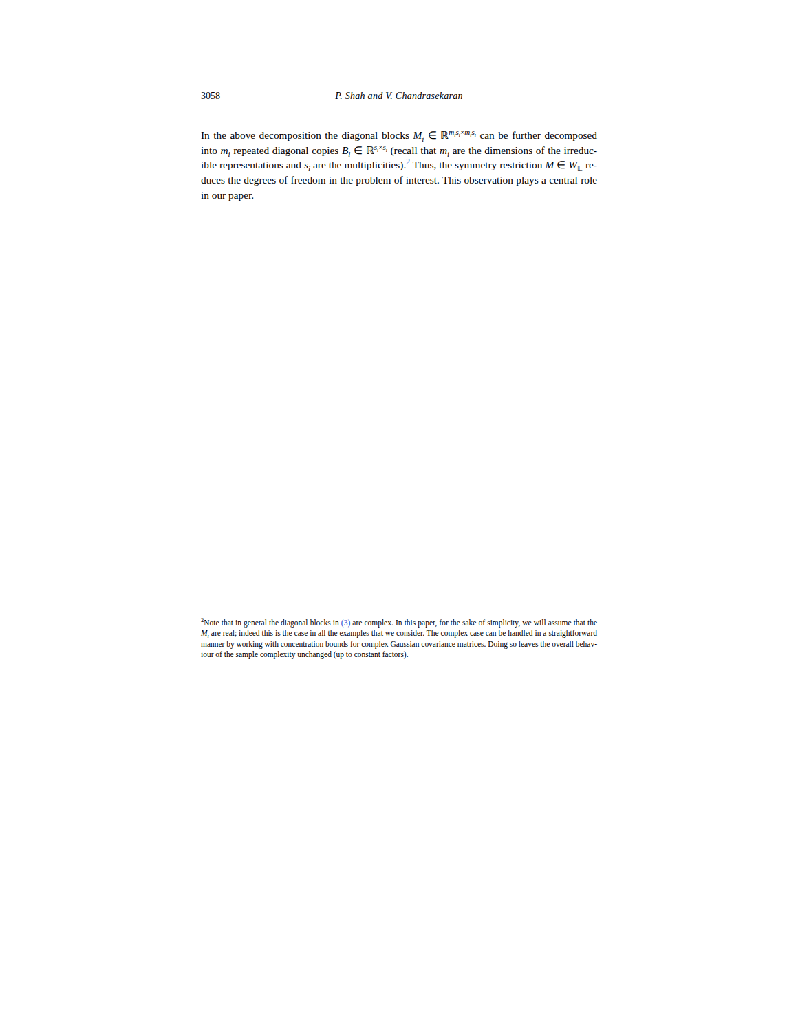3058 P. Shah and V. Chandrasekaran 3058
In the above decomposition the diagonal blocks Mi ∈ ℝmisi×misi can be further decomposed into mi repeated diagonal copies Bi ∈ ℝsi×si (recall that mi are the dimensions of the irreducible representations and si are the multiplicities).2 Thus, the symmetry restriction M ∈ W𝔼 reduces the degrees of freedom in the problem of interest. This observation plays a central role in our paper.
2Note that in general the diagonal blocks in (3) are complex. In this paper, for the sake of simplicity, we will assume that the Mi are real; indeed this is the case in all the examples that we consider. The complex case can be handled in a straightforward manner by working with concentration bounds for complex Gaussian covariance matrices. Doing so leaves the overall behaviour of the sample complexity unchanged (up to constant factors).